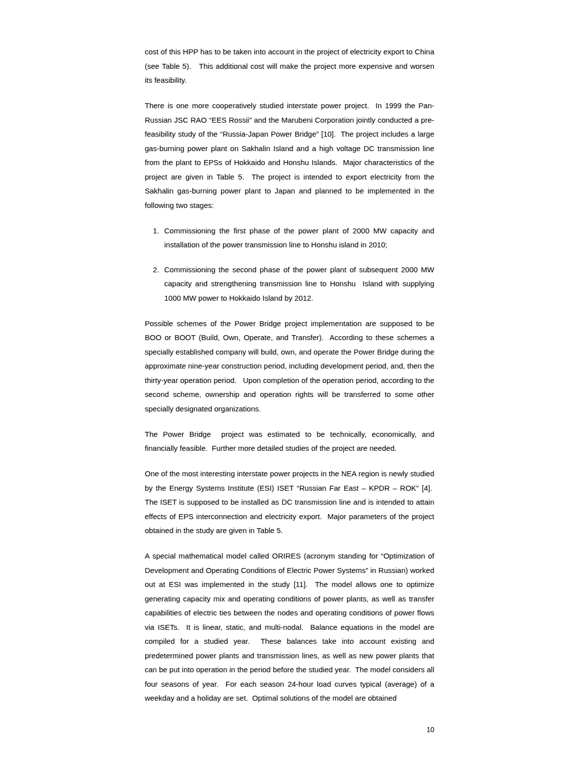cost of this HPP has to be taken into account in the project of electricity export to China (see Table 5). This additional cost will make the project more expensive and worsen its feasibility.
There is one more cooperatively studied interstate power project. In 1999 the Pan-Russian JSC RAO “EES Rossii” and the Marubeni Corporation jointly conducted a pre-feasibility study of the “Russia-Japan Power Bridge” [10]. The project includes a large gas-burning power plant on Sakhalin Island and a high voltage DC transmission line from the plant to EPSs of Hokkaido and Honshu Islands. Major characteristics of the project are given in Table 5. The project is intended to export electricity from the Sakhalin gas-burning power plant to Japan and planned to be implemented in the following two stages:
Commissioning the first phase of the power plant of 2000 MW capacity and installation of the power transmission line to Honshu island in 2010;
Commissioning the second phase of the power plant of subsequent 2000 MW capacity and strengthening transmission line to Honshu Island with supplying 1000 MW power to Hokkaido Island by 2012.
Possible schemes of the Power Bridge project implementation are supposed to be BOO or BOOT (Build, Own, Operate, and Transfer). According to these schemes a specially established company will build, own, and operate the Power Bridge during the approximate nine-year construction period, including development period, and, then the thirty-year operation period. Upon completion of the operation period, according to the second scheme, ownership and operation rights will be transferred to some other specially designated organizations.
The Power Bridge project was estimated to be technically, economically, and financially feasible. Further more detailed studies of the project are needed.
One of the most interesting interstate power projects in the NEA region is newly studied by the Energy Systems Institute (ESI) ISET “Russian Far East – KPDR – ROK” [4]. The ISET is supposed to be installed as DC transmission line and is intended to attain effects of EPS interconnection and electricity export. Major parameters of the project obtained in the study are given in Table 5.
A special mathematical model called ORIRES (acronym standing for “Optimization of Development and Operating Conditions of Electric Power Systems” in Russian) worked out at ESI was implemented in the study [11]. The model allows one to optimize generating capacity mix and operating conditions of power plants, as well as transfer capabilities of electric ties between the nodes and operating conditions of power flows via ISETs. It is linear, static, and multi-nodal. Balance equations in the model are compiled for a studied year. These balances take into account existing and predetermined power plants and transmission lines, as well as new power plants that can be put into operation in the period before the studied year. The model considers all four seasons of year. For each season 24-hour load curves typical (average) of a weekday and a holiday are set. Optimal solutions of the model are obtained
10